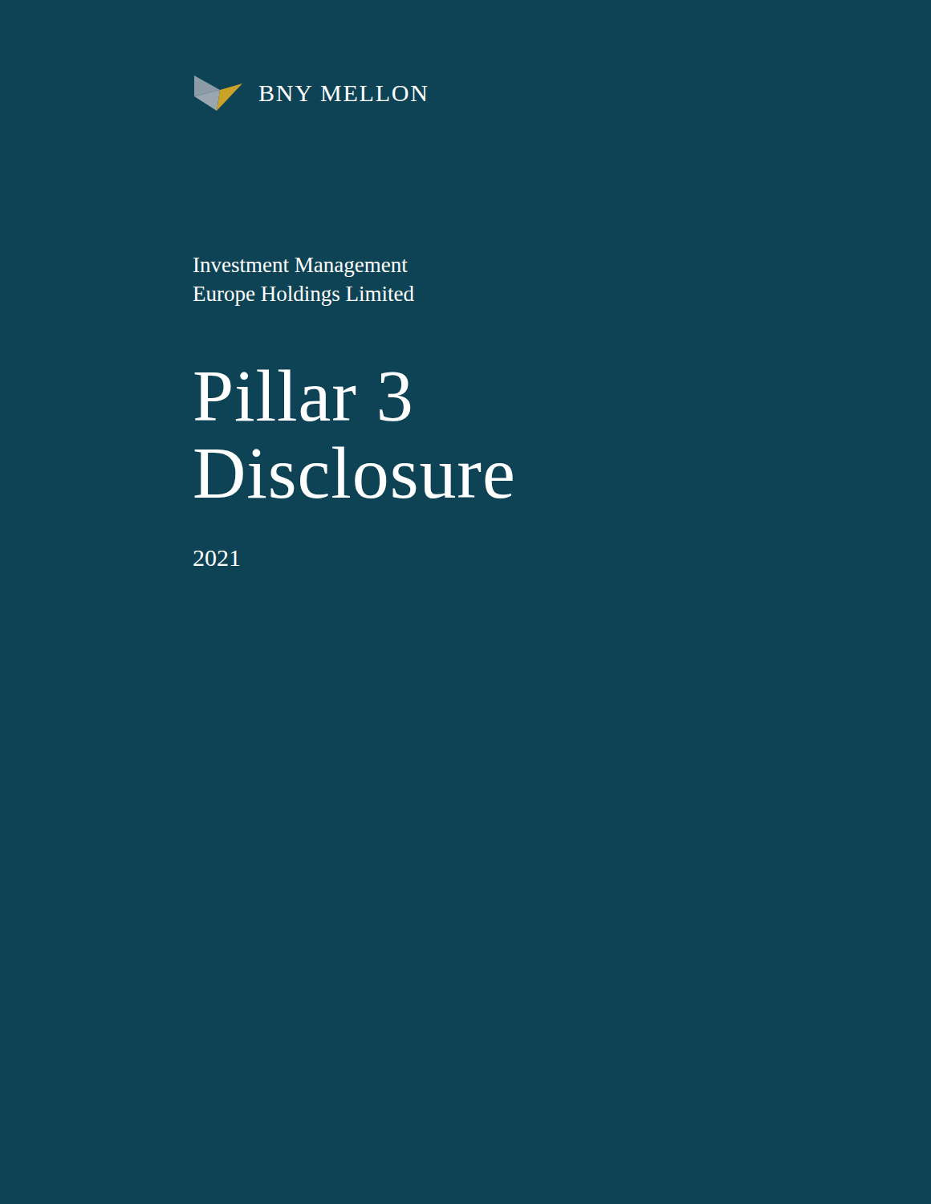BNY MELLON
Investment Management
Europe Holdings Limited
Pillar 3
Disclosure
2021